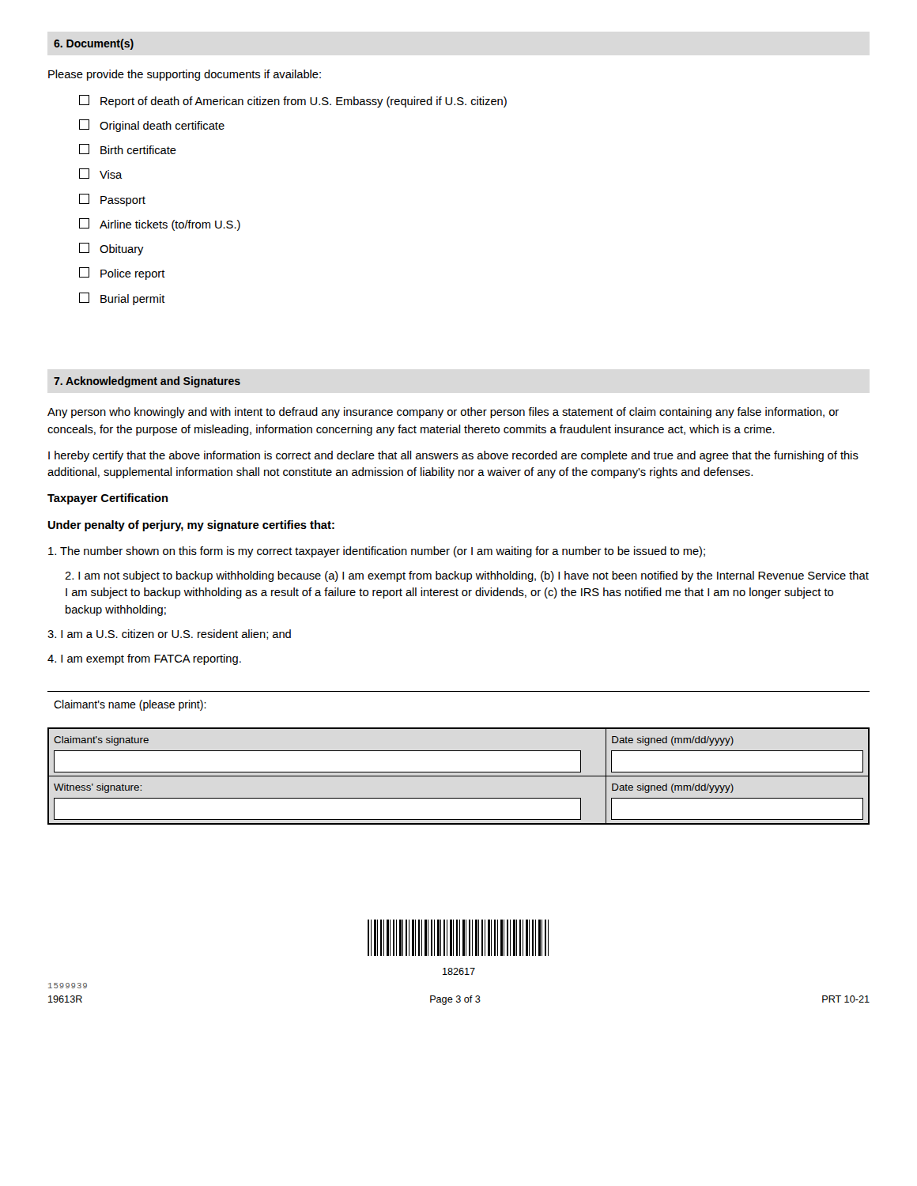6. Document(s)
Please provide the supporting documents if available:
Report of death of American citizen from U.S. Embassy (required if U.S. citizen)
Original death certificate
Birth certificate
Visa
Passport
Airline tickets (to/from U.S.)
Obituary
Police report
Burial permit
7. Acknowledgment and Signatures
Any person who knowingly and with intent to defraud any insurance company or other person files a statement of claim containing any false information, or conceals, for the purpose of misleading, information concerning any fact material thereto commits a fraudulent insurance act, which is a crime.
I hereby certify that the above information is correct and declare that all answers as above recorded are complete and true and agree that the furnishing of this additional, supplemental information shall not constitute an admission of liability nor a waiver of any of the company's rights and defenses.
Taxpayer Certification
Under penalty of perjury, my signature certifies that:
1. The number shown on this form is my correct taxpayer identification number (or I am waiting for a number to be issued to me);
2. I am not subject to backup withholding because (a) I am exempt from backup withholding, (b) I have not been notified by the Internal Revenue Service that I am subject to backup withholding as a result of a failure to report all interest or dividends, or (c) the IRS has notified me that I am no longer subject to backup withholding;
3. I am a U.S. citizen or U.S. resident alien; and
4. I am exempt from FATCA reporting.
Claimant's name (please print):
| Claimant's signature | Date signed (mm/dd/yyyy) |
| Witness' signature: | Date signed (mm/dd/yyyy) |
182617
1599939
19613R
Page 3 of 3
PRT 10-21